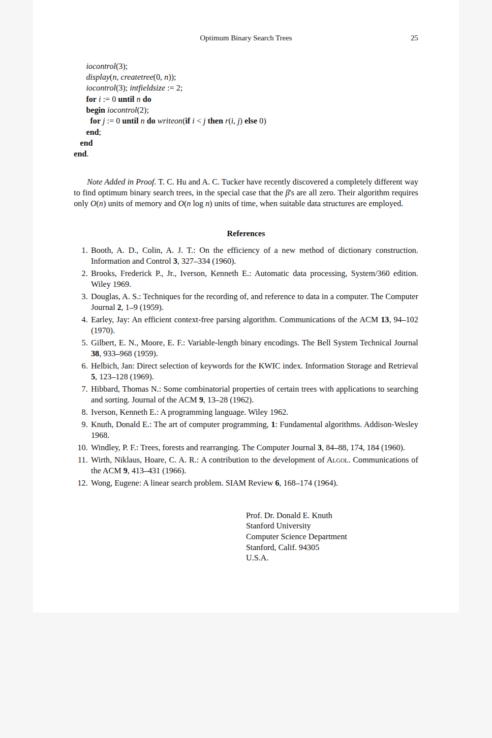Optimum Binary Search Trees 25
      iocontrol(3);
      display(n, createtree(0, n));
      iocontrol(3); intfieldsize := 2;
      for i := 0 until n do
      begin iocontrol(2);
        for j := 0 until n do writeon(if i < j then r(i, j) else 0)
      end;
   end
end.
Note Added in Proof. T. C. Hu and A. C. Tucker have recently discovered a completely different way to find optimum binary search trees, in the special case that the β's are all zero. Their algorithm requires only O(n) units of memory and O(n log n) units of time, when suitable data structures are employed.
References
Booth, A. D., Colin, A. J. T.: On the efficiency of a new method of dictionary construction. Information and Control 3, 327–334 (1960).
Brooks, Frederick P., Jr., Iverson, Kenneth E.: Automatic data processing, System/360 edition. Wiley 1969.
Douglas, A. S.: Techniques for the recording of, and reference to data in a computer. The Computer Journal 2, 1–9 (1959).
Earley, Jay: An efficient context-free parsing algorithm. Communications of the ACM 13, 94–102 (1970).
Gilbert, E. N., Moore, E. F.: Variable-length binary encodings. The Bell System Technical Journal 38, 933–968 (1959).
Helbich, Jan: Direct selection of keywords for the KWIC index. Information Storage and Retrieval 5, 123–128 (1969).
Hibbard, Thomas N.: Some combinatorial properties of certain trees with applications to searching and sorting. Journal of the ACM 9, 13–28 (1962).
Iverson, Kenneth E.: A programming language. Wiley 1962.
Knuth, Donald E.: The art of computer programming, 1: Fundamental algorithms. Addison-Wesley 1968.
Windley, P. F.: Trees, forests and rearranging. The Computer Journal 3, 84–88, 174, 184 (1960).
Wirth, Niklaus, Hoare, C. A. R.: A contribution to the development of Algol. Communications of the ACM 9, 413–431 (1966).
Wong, Eugene: A linear search problem. SIAM Review 6, 168–174 (1964).
Prof. Dr. Donald E. Knuth
Stanford University
Computer Science Department
Stanford, Calif. 94305
U.S.A.